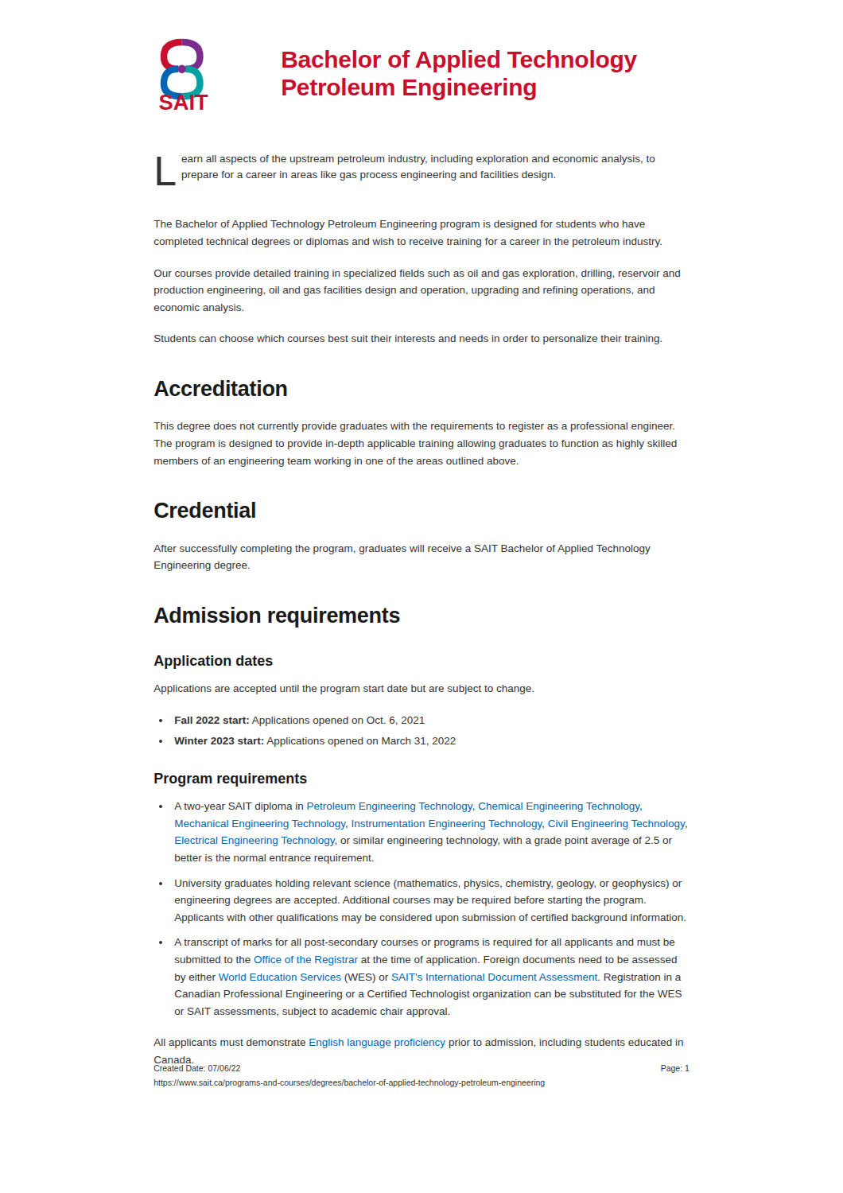SAIT
Bachelor of Applied Technology
Petroleum Engineering
L
earn all aspects of the upstream petroleum industry, including exploration and economic analysis, to prepare for a career in areas like gas process engineering and facilities design.
The Bachelor of Applied Technology Petroleum Engineering program is designed for students who have completed technical degrees or diplomas and wish to receive training for a career in the petroleum industry.
Our courses provide detailed training in specialized fields such as oil and gas exploration, drilling, reservoir and production engineering, oil and gas facilities design and operation, upgrading and refining operations, and economic analysis.
Students can choose which courses best suit their interests and needs in order to personalize their training.
Accreditation
This degree does not currently provide graduates with the requirements to register as a professional engineer. The program is designed to provide in-depth applicable training allowing graduates to function as highly skilled members of an engineering team working in one of the areas outlined above.
Credential
After successfully completing the program, graduates will receive a SAIT Bachelor of Applied Technology Engineering degree.
Admission requirements
Application dates
Applications are accepted until the program start date but are subject to change.
Fall 2022 start: Applications opened on Oct. 6, 2021
Winter 2023 start: Applications opened on March 31, 2022
Program requirements
A two-year SAIT diploma in Petroleum Engineering Technology, Chemical Engineering Technology, Mechanical Engineering Technology, Instrumentation Engineering Technology, Civil Engineering Technology, Electrical Engineering Technology, or similar engineering technology, with a grade point average of 2.5 or better is the normal entrance requirement.
University graduates holding relevant science (mathematics, physics, chemistry, geology, or geophysics) or engineering degrees are accepted. Additional courses may be required before starting the program. Applicants with other qualifications may be considered upon submission of certified background information.
A transcript of marks for all post-secondary courses or programs is required for all applicants and must be submitted to the Office of the Registrar at the time of application. Foreign documents need to be assessed by either World Education Services (WES) or SAIT's International Document Assessment. Registration in a Canadian Professional Engineering or a Certified Technologist organization can be substituted for the WES or SAIT assessments, subject to academic chair approval.
All applicants must demonstrate English language proficiency prior to admission, including students educated in Canada.
Created Date: 07/06/22 Page: 1
https://www.sait.ca/programs-and-courses/degrees/bachelor-of-applied-technology-petroleum-engineering